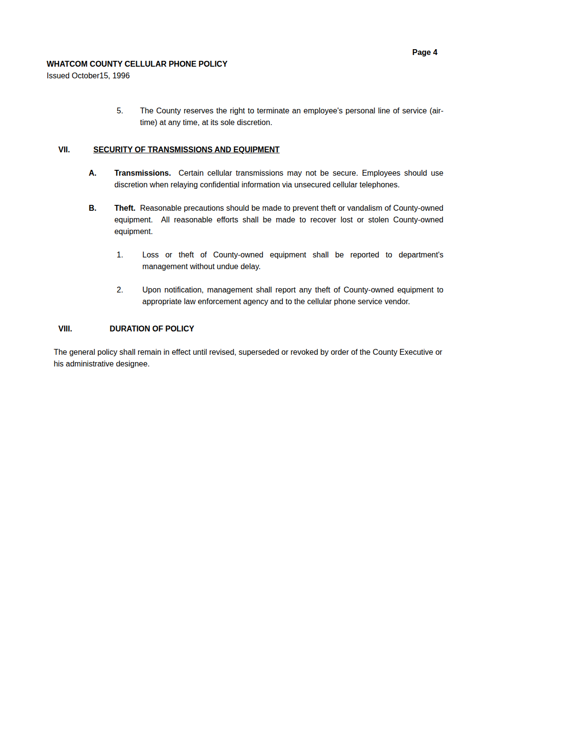Page 4
WHATCOM COUNTY CELLULAR PHONE POLICY
Issued October15, 1996
5.
The County reserves the right to terminate an employee's personal line of service (air-time) at any time, at its sole discretion.
VII.
SECURITY OF TRANSMISSIONS AND EQUIPMENT
A.
Transmissions. Certain cellular transmissions may not be secure. Employees should use discretion when relaying confidential information via unsecured cellular telephones.
B.
Theft. Reasonable precautions should be made to prevent theft or vandalism of County-owned equipment. All reasonable efforts shall be made to recover lost or stolen County-owned equipment.
1.
Loss or theft of County-owned equipment shall be reported to department's management without undue delay.
2.
Upon notification, management shall report any theft of County-owned equipment to appropriate law enforcement agency and to the cellular phone service vendor.
VIII.
DURATION OF POLICY
The general policy shall remain in effect until revised, superseded or revoked by order of the County Executive or his administrative designee.